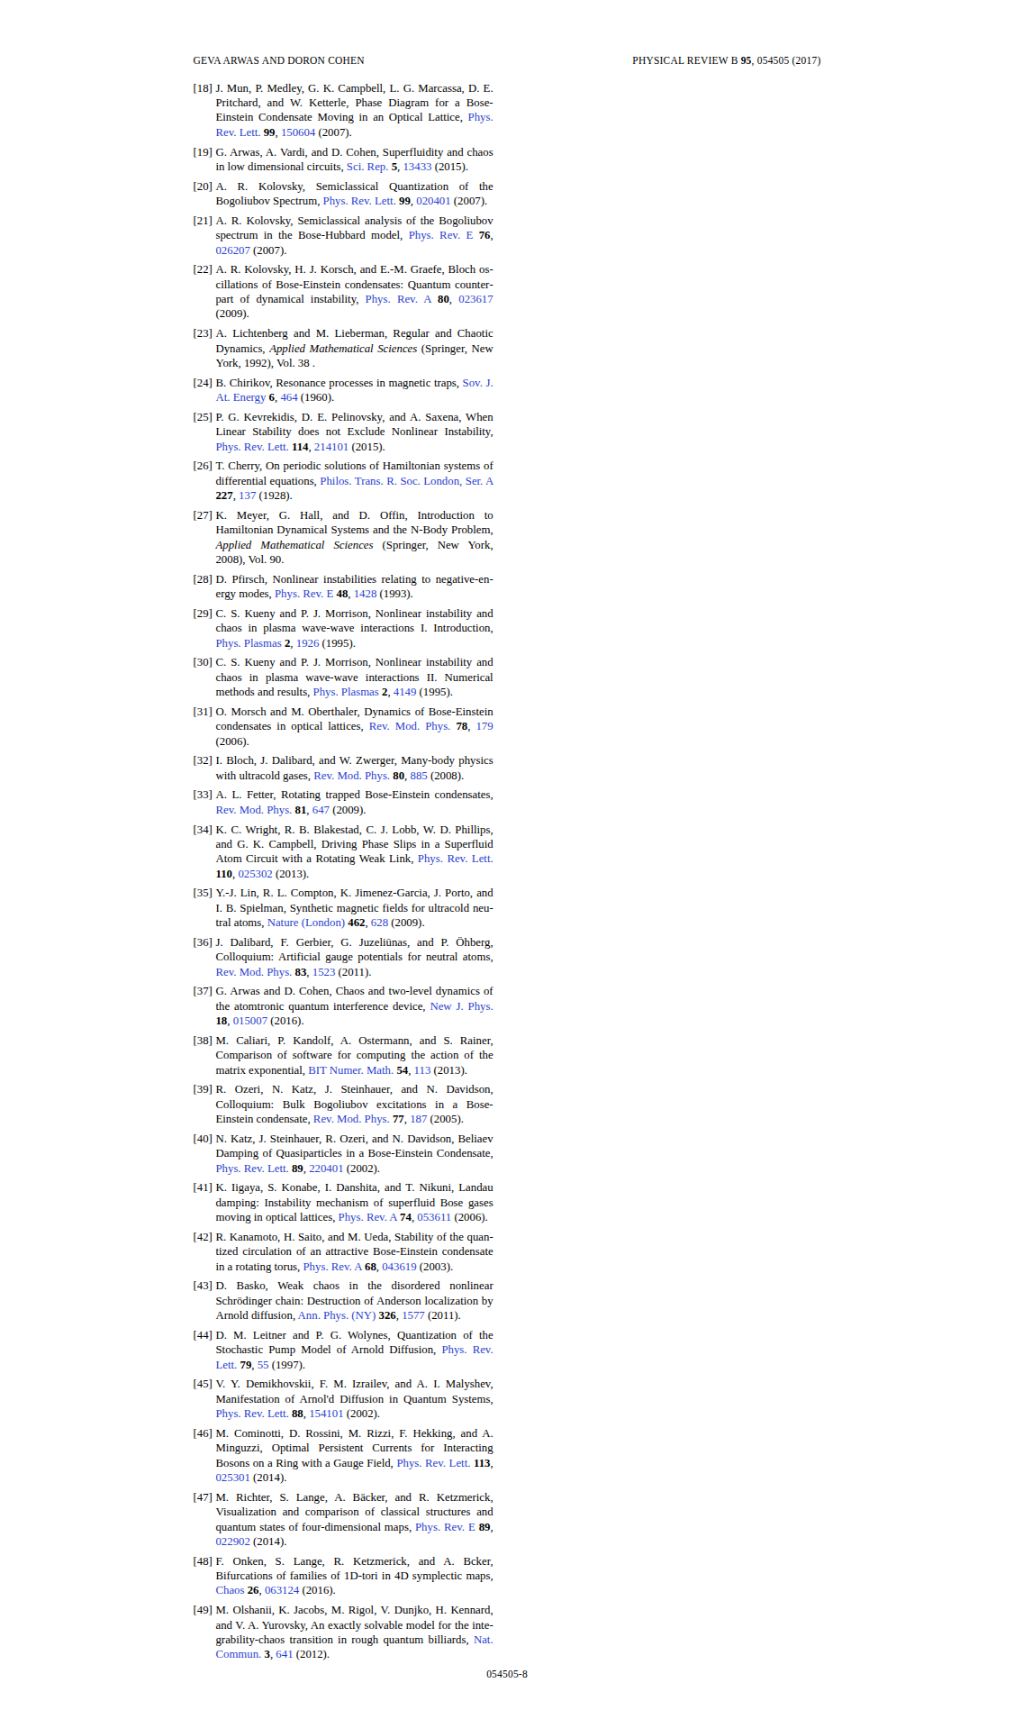Geva Arwas and Doron Cohen
Physical Review B 95, 054505 (2017)
[18] J. Mun, P. Medley, G. K. Campbell, L. G. Marcassa, D. E. Pritchard, and W. Ketterle, Phase Diagram for a Bose-Einstein Condensate Moving in an Optical Lattice, Phys. Rev. Lett. 99, 150604 (2007).
[19] G. Arwas, A. Vardi, and D. Cohen, Superfluidity and chaos in low dimensional circuits, Sci. Rep. 5, 13433 (2015).
[20] A. R. Kolovsky, Semiclassical Quantization of the Bogoliubov Spectrum, Phys. Rev. Lett. 99, 020401 (2007).
[21] A. R. Kolovsky, Semiclassical analysis of the Bogoliubov spectrum in the Bose-Hubbard model, Phys. Rev. E 76, 026207 (2007).
[22] A. R. Kolovsky, H. J. Korsch, and E.-M. Graefe, Bloch oscillations of Bose-Einstein condensates: Quantum counterpart of dynamical instability, Phys. Rev. A 80, 023617 (2009).
[23] A. Lichtenberg and M. Lieberman, Regular and Chaotic Dynamics, Applied Mathematical Sciences (Springer, New York, 1992), Vol. 38 .
[24] B. Chirikov, Resonance processes in magnetic traps, Sov. J. At. Energy 6, 464 (1960).
[25] P. G. Kevrekidis, D. E. Pelinovsky, and A. Saxena, When Linear Stability does not Exclude Nonlinear Instability, Phys. Rev. Lett. 114, 214101 (2015).
[26] T. Cherry, On periodic solutions of Hamiltonian systems of differential equations, Philos. Trans. R. Soc. London, Ser. A 227, 137 (1928).
[27] K. Meyer, G. Hall, and D. Offin, Introduction to Hamiltonian Dynamical Systems and the N-Body Problem, Applied Mathematical Sciences (Springer, New York, 2008), Vol. 90.
[28] D. Pfirsch, Nonlinear instabilities relating to negative-energy modes, Phys. Rev. E 48, 1428 (1993).
[29] C. S. Kueny and P. J. Morrison, Nonlinear instability and chaos in plasma wave-wave interactions I. Introduction, Phys. Plasmas 2, 1926 (1995).
[30] C. S. Kueny and P. J. Morrison, Nonlinear instability and chaos in plasma wave-wave interactions II. Numerical methods and results, Phys. Plasmas 2, 4149 (1995).
[31] O. Morsch and M. Oberthaler, Dynamics of Bose-Einstein condensates in optical lattices, Rev. Mod. Phys. 78, 179 (2006).
[32] I. Bloch, J. Dalibard, and W. Zwerger, Many-body physics with ultracold gases, Rev. Mod. Phys. 80, 885 (2008).
[33] A. L. Fetter, Rotating trapped Bose-Einstein condensates, Rev. Mod. Phys. 81, 647 (2009).
[34] K. C. Wright, R. B. Blakestad, C. J. Lobb, W. D. Phillips, and G. K. Campbell, Driving Phase Slips in a Superfluid Atom Circuit with a Rotating Weak Link, Phys. Rev. Lett. 110, 025302 (2013).
[35] Y.-J. Lin, R. L. Compton, K. Jimenez-Garcia, J. Porto, and I. B. Spielman, Synthetic magnetic fields for ultracold neutral atoms, Nature (London) 462, 628 (2009).
[36] J. Dalibard, F. Gerbier, G. Juzeliūnas, and P. Öhberg, Colloquium: Artificial gauge potentials for neutral atoms, Rev. Mod. Phys. 83, 1523 (2011).
[37] G. Arwas and D. Cohen, Chaos and two-level dynamics of the atomtronic quantum interference device, New J. Phys. 18, 015007 (2016).
[38] M. Caliari, P. Kandolf, A. Ostermann, and S. Rainer, Comparison of software for computing the action of the matrix exponential, BIT Numer. Math. 54, 113 (2013).
[39] R. Ozeri, N. Katz, J. Steinhauer, and N. Davidson, Colloquium: Bulk Bogoliubov excitations in a Bose-Einstein condensate, Rev. Mod. Phys. 77, 187 (2005).
[40] N. Katz, J. Steinhauer, R. Ozeri, and N. Davidson, Beliaev Damping of Quasiparticles in a Bose-Einstein Condensate, Phys. Rev. Lett. 89, 220401 (2002).
[41] K. Iigaya, S. Konabe, I. Danshita, and T. Nikuni, Landau damping: Instability mechanism of superfluid Bose gases moving in optical lattices, Phys. Rev. A 74, 053611 (2006).
[42] R. Kanamoto, H. Saito, and M. Ueda, Stability of the quantized circulation of an attractive Bose-Einstein condensate in a rotating torus, Phys. Rev. A 68, 043619 (2003).
[43] D. Basko, Weak chaos in the disordered nonlinear Schrödinger chain: Destruction of Anderson localization by Arnold diffusion, Ann. Phys. (NY) 326, 1577 (2011).
[44] D. M. Leitner and P. G. Wolynes, Quantization of the Stochastic Pump Model of Arnold Diffusion, Phys. Rev. Lett. 79, 55 (1997).
[45] V. Y. Demikhovskii, F. M. Izrailev, and A. I. Malyshev, Manifestation of Arnol'd Diffusion in Quantum Systems, Phys. Rev. Lett. 88, 154101 (2002).
[46] M. Cominotti, D. Rossini, M. Rizzi, F. Hekking, and A. Minguzzi, Optimal Persistent Currents for Interacting Bosons on a Ring with a Gauge Field, Phys. Rev. Lett. 113, 025301 (2014).
[47] M. Richter, S. Lange, A. Bäcker, and R. Ketzmerick, Visualization and comparison of classical structures and quantum states of four-dimensional maps, Phys. Rev. E 89, 022902 (2014).
[48] F. Onken, S. Lange, R. Ketzmerick, and A. Bcker, Bifurcations of families of 1D-tori in 4D symplectic maps, Chaos 26, 063124 (2016).
[49] M. Olshanii, K. Jacobs, M. Rigol, V. Dunjko, H. Kennard, and V. A. Yurovsky, An exactly solvable model for the integrability-chaos transition in rough quantum billiards, Nat. Commun. 3, 641 (2012).
054505-8